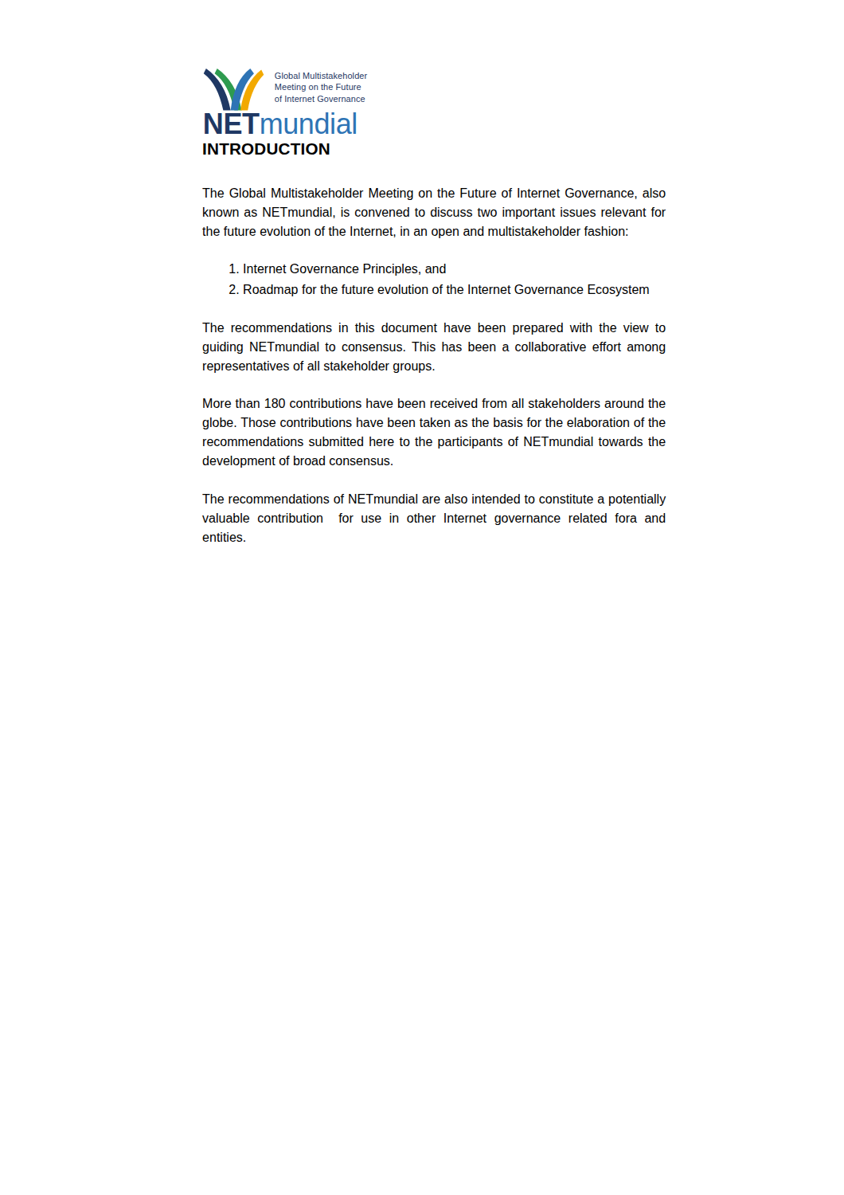Global Multistakeholder
Meeting on the Future
of Internet Governance
NET mundial
INTRODUCTION
The Global Multistakeholder Meeting on the Future of Internet Governance, also known as NETmundial, is convened to discuss two important issues relevant for the future evolution of the Internet, in an open and multistakeholder fashion:
Internet Governance Principles, and
Roadmap for the future evolution of the Internet Governance Ecosystem
The recommendations in this document have been prepared with the view to guiding NETmundial to consensus. This has been a collaborative effort among representatives of all stakeholder groups.
More than 180 contributions have been received from all stakeholders around the globe. Those contributions have been taken as the basis for the elaboration of the recommendations submitted here to the participants of NETmundial towards the development of broad consensus.
The recommendations of NETmundial are also intended to constitute a potentially valuable contribution for use in other Internet governance related fora and entities.